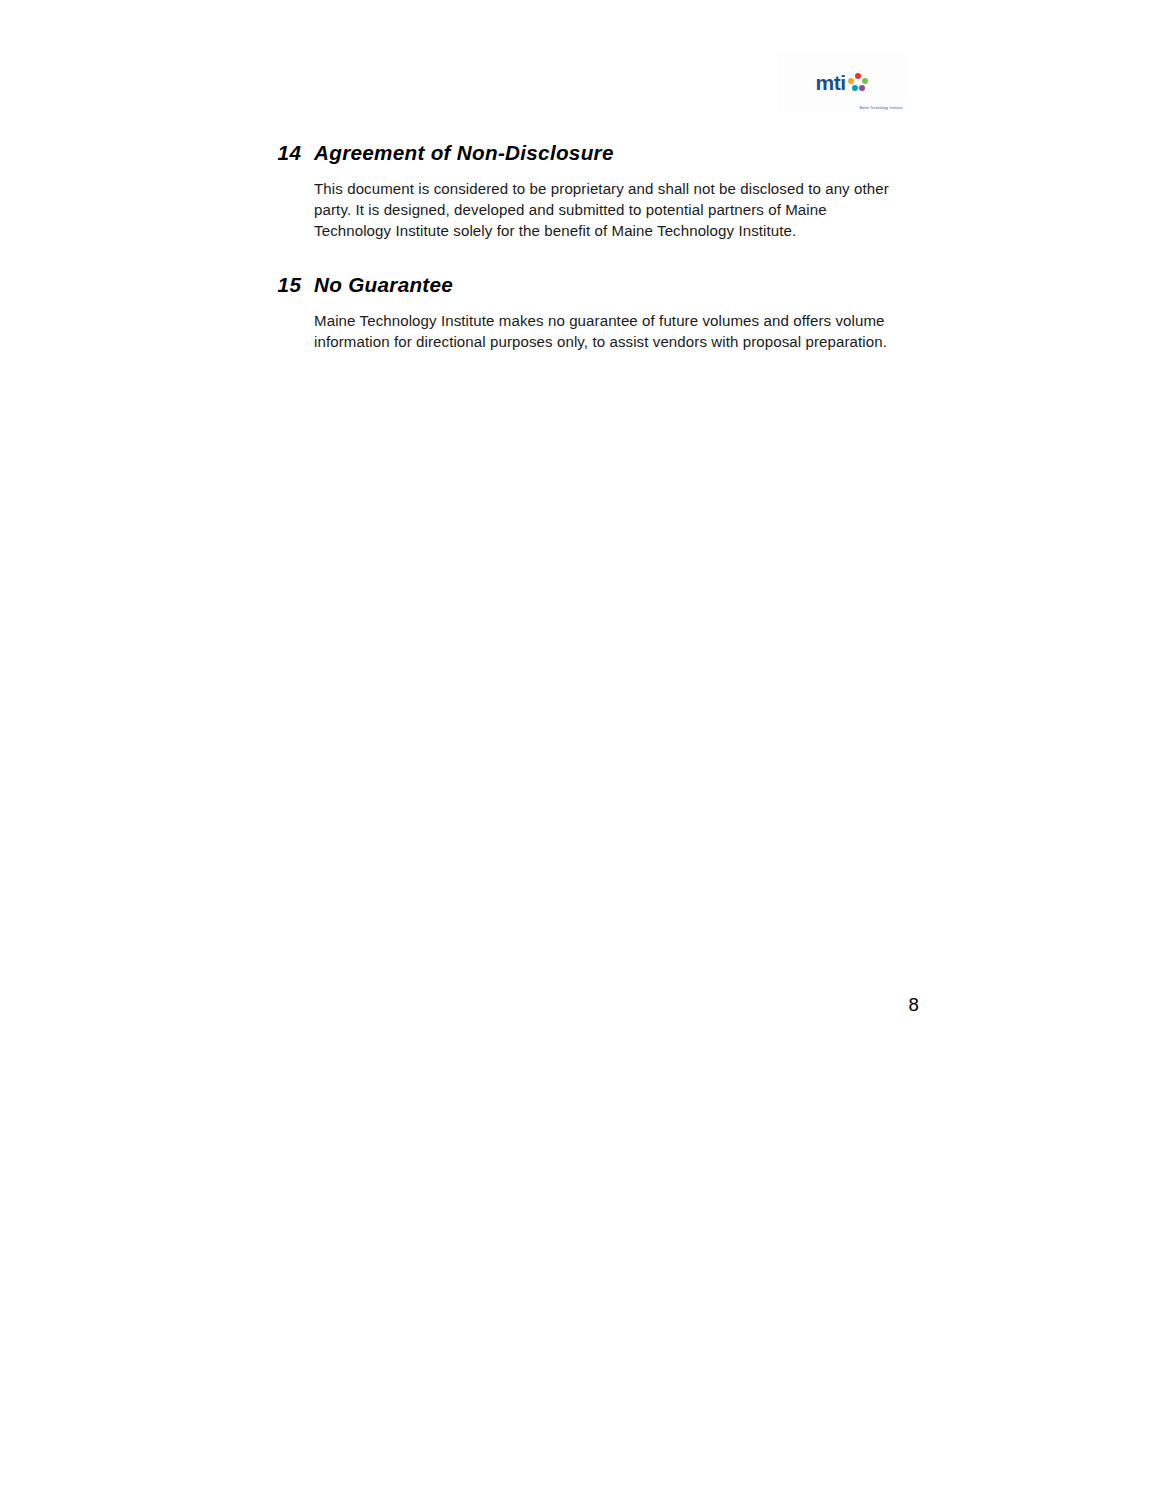mti
Maine Technology Institute
14 Agreement of Non-Disclosure
This document is considered to be proprietary and shall not be disclosed to any other party. It is designed, developed and submitted to potential partners of Maine Technology Institute solely for the benefit of Maine Technology Institute.
15 No Guarantee
Maine Technology Institute makes no guarantee of future volumes and offers volume information for directional purposes only, to assist vendors with proposal preparation.
8